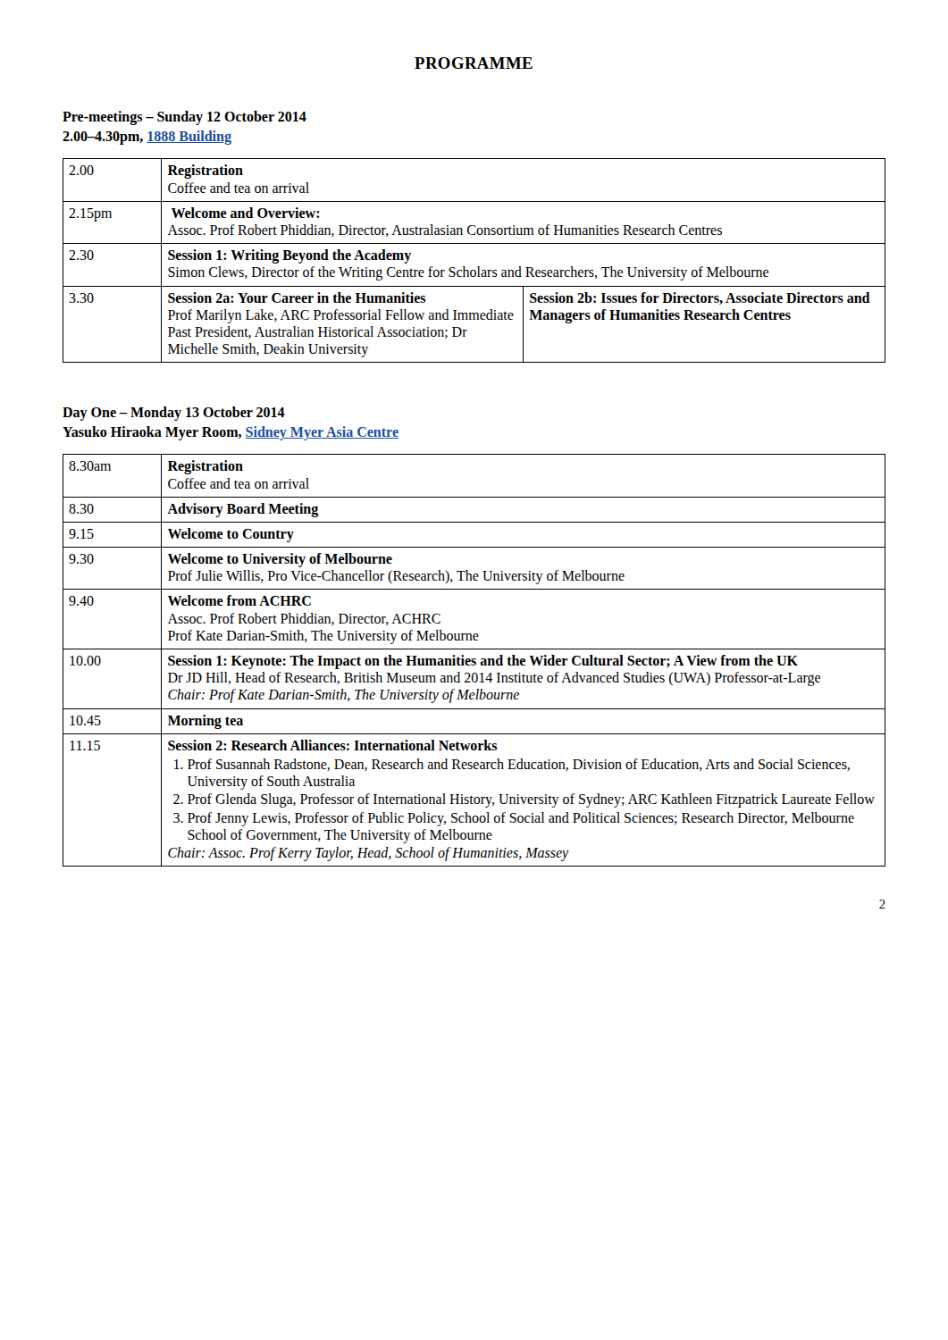PROGRAMME
Pre-meetings – Sunday 12 October 2014
2.00–4.30pm, 1888 Building
| 2.00 | Registration Coffee and tea on arrival |
| 2.15pm | Welcome and Overview: Assoc. Prof Robert Phiddian, Director, Australasian Consortium of Humanities Research Centres |
| 2.30 | Session 1: Writing Beyond the Academy Simon Clews, Director of the Writing Centre for Scholars and Researchers, The University of Melbourne |
| 3.30 | Session 2a: Your Career in the Humanities Prof Marilyn Lake, ARC Professorial Fellow and Immediate Past President, Australian Historical Association; Dr Michelle Smith, Deakin University | Session 2b: Issues for Directors, Associate Directors and Managers of Humanities Research Centres |
Day One – Monday 13 October 2014
Yasuko Hiraoka Myer Room, Sidney Myer Asia Centre
| 8.30am | Registration Coffee and tea on arrival |
| 8.30 | Advisory Board Meeting |
| 9.15 | Welcome to Country |
| 9.30 | Welcome to University of Melbourne Prof Julie Willis, Pro Vice-Chancellor (Research), The University of Melbourne |
| 9.40 | Welcome from ACHRC Assoc. Prof Robert Phiddian, Director, ACHRC Prof Kate Darian-Smith, The University of Melbourne |
| 10.00 | Session 1: Keynote: The Impact on the Humanities and the Wider Cultural Sector; A View from the UK Dr JD Hill, Head of Research, British Museum and 2014 Institute of Advanced Studies (UWA) Professor-at-Large Chair: Prof Kate Darian-Smith, The University of Melbourne |
| 10.45 | Morning tea |
| 11.15 | Session 2: Research Alliances: International Networks Prof Susannah Radstone, Dean, Research and Research Education, Division of Education, Arts and Social Sciences, University of South Australia Prof Glenda Sluga, Professor of International History, University of Sydney; ARC Kathleen Fitzpatrick Laureate Fellow Prof Jenny Lewis, Professor of Public Policy, School of Social and Political Sciences; Research Director, Melbourne School of Government, The University of Melbourne Chair: Assoc. Prof Kerry Taylor, Head, School of Humanities, Massey |
2